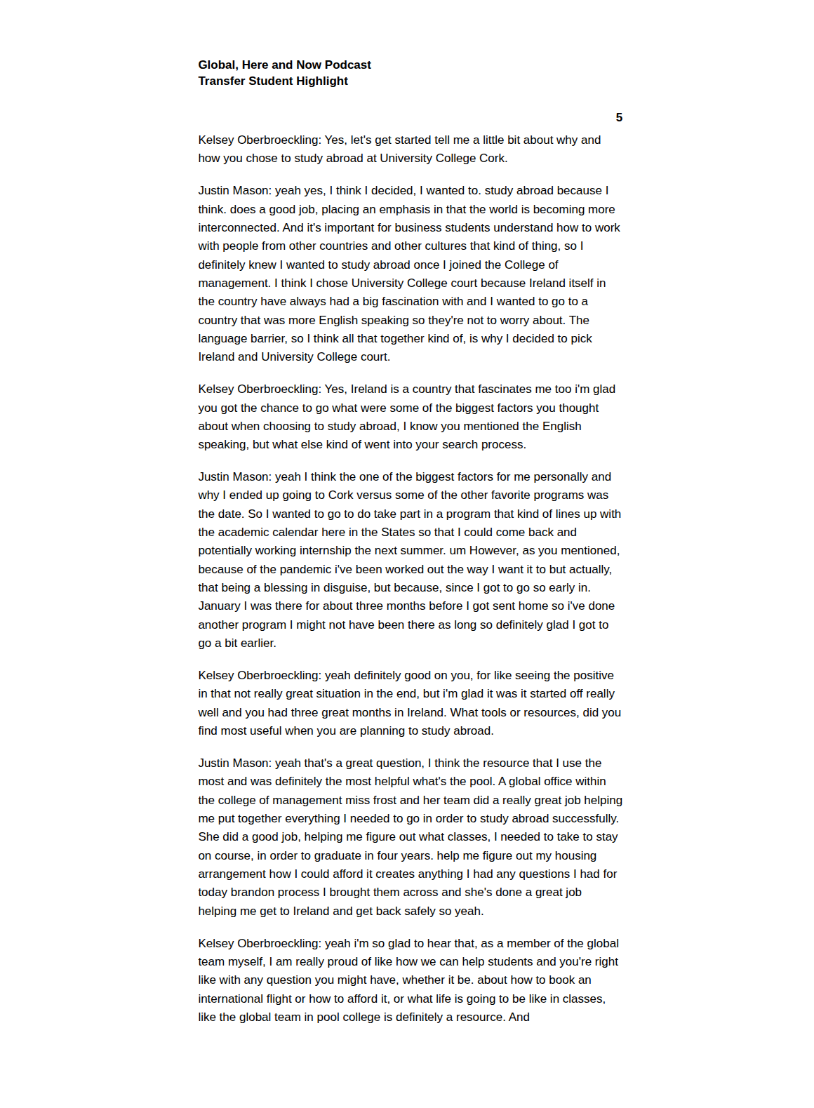Global, Here and Now Podcast Transfer Student Highlight
5
Kelsey Oberbroeckling: Yes, let's get started tell me a little bit about why and how you chose to study abroad at University College Cork.
Justin Mason: yeah yes, I think I decided, I wanted to. study abroad because I think. does a good job, placing an emphasis in that the world is becoming more interconnected. And it's important for business students understand how to work with people from other countries and other cultures that kind of thing, so I definitely knew I wanted to study abroad once I joined the College of management. I think I chose University College court because Ireland itself in the country have always had a big fascination with and I wanted to go to a country that was more English speaking so they're not to worry about. The language barrier, so I think all that together kind of, is why I decided to pick Ireland and University College court.
Kelsey Oberbroeckling: Yes, Ireland is a country that fascinates me too i'm glad you got the chance to go what were some of the biggest factors you thought about when choosing to study abroad, I know you mentioned the English speaking, but what else kind of went into your search process.
Justin Mason: yeah I think the one of the biggest factors for me personally and why I ended up going to Cork versus some of the other favorite programs was the date. So I wanted to go to do take part in a program that kind of lines up with the academic calendar here in the States so that I could come back and potentially working internship the next summer. um However, as you mentioned, because of the pandemic i've been worked out the way I want it to but actually, that being a blessing in disguise, but because, since I got to go so early in. January I was there for about three months before I got sent home so i've done another program I might not have been there as long so definitely glad I got to go a bit earlier.
Kelsey Oberbroeckling: yeah definitely good on you, for like seeing the positive in that not really great situation in the end, but i'm glad it was it started off really well and you had three great months in Ireland. What tools or resources, did you find most useful when you are planning to study abroad.
Justin Mason: yeah that's a great question, I think the resource that I use the most and was definitely the most helpful what's the pool. A global office within the college of management miss frost and her team did a really great job helping me put together everything I needed to go in order to study abroad successfully. She did a good job, helping me figure out what classes, I needed to take to stay on course, in order to graduate in four years. help me figure out my housing arrangement how I could afford it creates anything I had any questions I had for today brandon process I brought them across and she's done a great job helping me get to Ireland and get back safely so yeah.
Kelsey Oberbroeckling: yeah i'm so glad to hear that, as a member of the global team myself, I am really proud of like how we can help students and you're right like with any question you might have, whether it be. about how to book an international flight or how to afford it, or what life is going to be like in classes, like the global team in pool college is definitely a resource. And